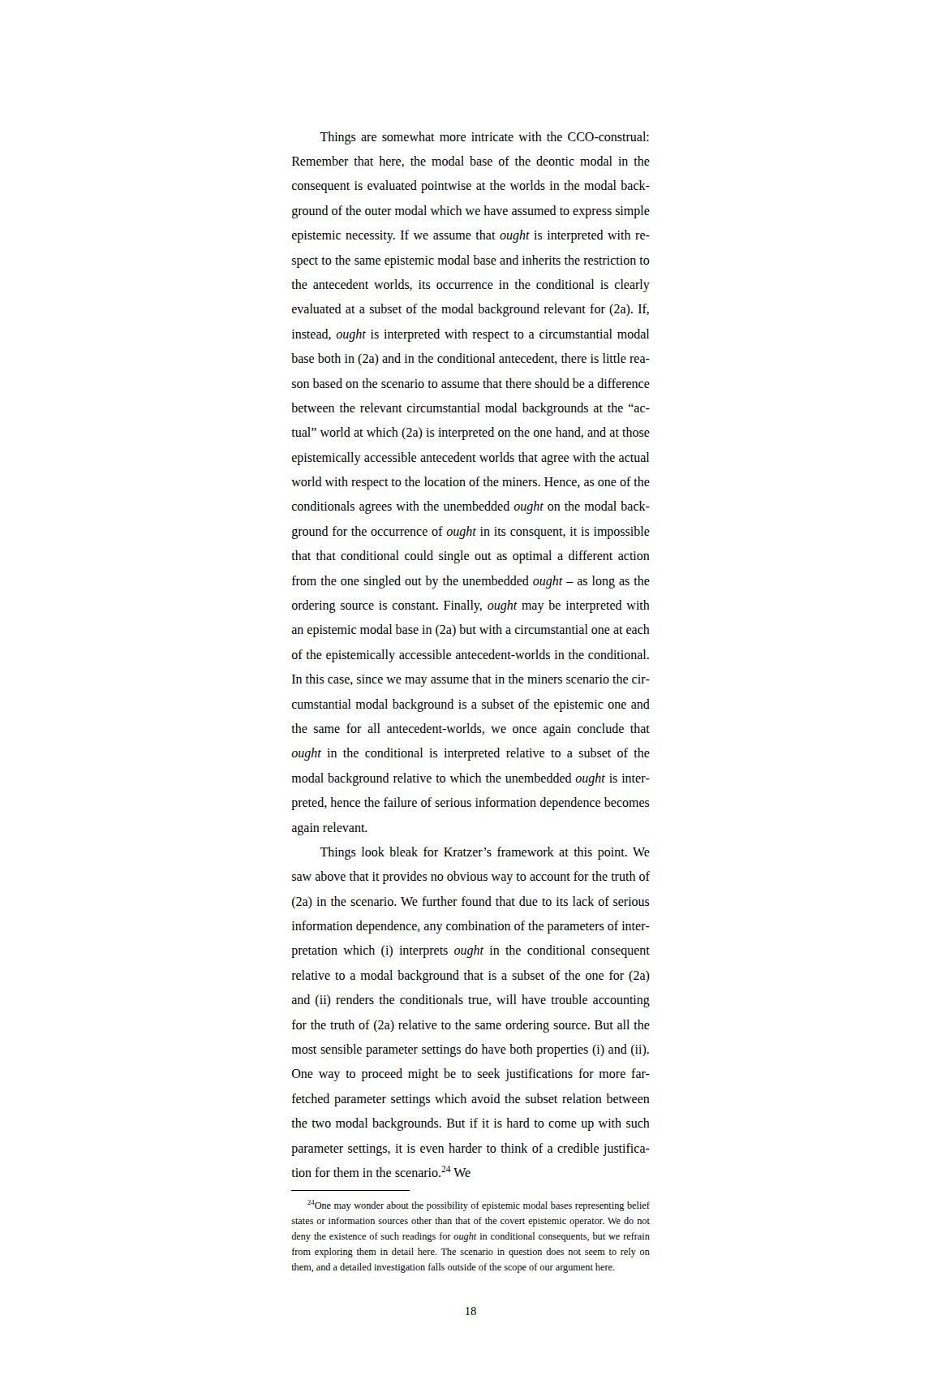Things are somewhat more intricate with the CCO-construal: Remember that here, the modal base of the deontic modal in the consequent is evaluated pointwise at the worlds in the modal background of the outer modal which we have assumed to express simple epistemic necessity. If we assume that ought is interpreted with respect to the same epistemic modal base and inherits the restriction to the antecedent worlds, its occurrence in the conditional is clearly evaluated at a subset of the modal background relevant for (2a). If, instead, ought is interpreted with respect to a circumstantial modal base both in (2a) and in the conditional antecedent, there is little reason based on the scenario to assume that there should be a difference between the relevant circumstantial modal backgrounds at the “actual” world at which (2a) is interpreted on the one hand, and at those epistemically accessible antecedent worlds that agree with the actual world with respect to the location of the miners. Hence, as one of the conditionals agrees with the unembedded ought on the modal background for the occurrence of ought in its consquent, it is impossible that that conditional could single out as optimal a different action from the one singled out by the unembedded ought – as long as the ordering source is constant. Finally, ought may be interpreted with an epistemic modal base in (2a) but with a circumstantial one at each of the epistemically accessible antecedent-worlds in the conditional. In this case, since we may assume that in the miners scenario the circumstantial modal background is a subset of the epistemic one and the same for all antecedent-worlds, we once again conclude that ought in the conditional is interpreted relative to a subset of the modal background relative to which the unembedded ought is interpreted, hence the failure of serious information dependence becomes again relevant.
Things look bleak for Kratzer’s framework at this point. We saw above that it provides no obvious way to account for the truth of (2a) in the scenario. We further found that due to its lack of serious information dependence, any combination of the parameters of interpretation which (i) interprets ought in the conditional consequent relative to a modal background that is a subset of the one for (2a) and (ii) renders the conditionals true, will have trouble accounting for the truth of (2a) relative to the same ordering source. But all the most sensible parameter settings do have both properties (i) and (ii). One way to proceed might be to seek justifications for more far-fetched parameter settings which avoid the subset relation between the two modal backgrounds. But if it is hard to come up with such parameter settings, it is even harder to think of a credible justification for them in the scenario.24 We
24One may wonder about the possibility of epistemic modal bases representing belief states or information sources other than that of the covert epistemic operator. We do not deny the existence of such readings for ought in conditional consequents, but we refrain from exploring them in detail here. The scenario in question does not seem to rely on them, and a detailed investigation falls outside of the scope of our argument here.
18